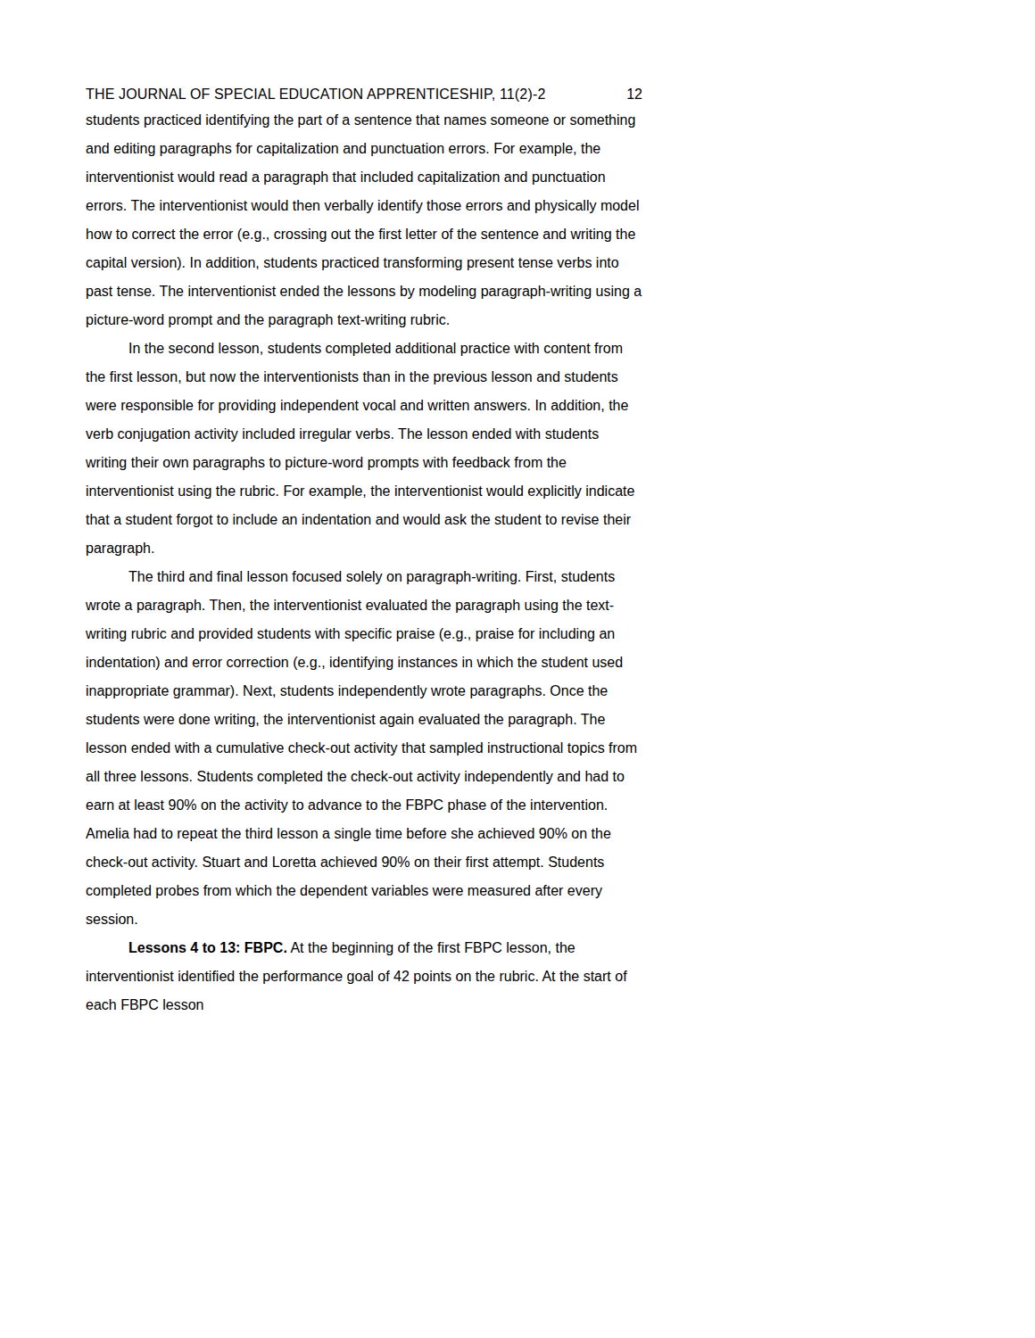The Journal of Special Education Apprenticeship, 11(2)-2 12
students practiced identifying the part of a sentence that names someone or something and editing paragraphs for capitalization and punctuation errors. For example, the interventionist would read a paragraph that included capitalization and punctuation errors. The interventionist would then verbally identify those errors and physically model how to correct the error (e.g., crossing out the first letter of the sentence and writing the capital version). In addition, students practiced transforming present tense verbs into past tense. The interventionist ended the lessons by modeling paragraph-writing using a picture-word prompt and the paragraph text-writing rubric.
In the second lesson, students completed additional practice with content from the first lesson, but now the interventionists than in the previous lesson and students were responsible for providing independent vocal and written answers. In addition, the verb conjugation activity included irregular verbs. The lesson ended with students writing their own paragraphs to picture-word prompts with feedback from the interventionist using the rubric. For example, the interventionist would explicitly indicate that a student forgot to include an indentation and would ask the student to revise their paragraph.
The third and final lesson focused solely on paragraph-writing. First, students wrote a paragraph. Then, the interventionist evaluated the paragraph using the text-writing rubric and provided students with specific praise (e.g., praise for including an indentation) and error correction (e.g., identifying instances in which the student used inappropriate grammar). Next, students independently wrote paragraphs. Once the students were done writing, the interventionist again evaluated the paragraph. The lesson ended with a cumulative check-out activity that sampled instructional topics from all three lessons. Students completed the check-out activity independently and had to earn at least 90% on the activity to advance to the FBPC phase of the intervention. Amelia had to repeat the third lesson a single time before she achieved 90% on the check-out activity. Stuart and Loretta achieved 90% on their first attempt. Students completed probes from which the dependent variables were measured after every session.
Lessons 4 to 13: FBPC. At the beginning of the first FBPC lesson, the interventionist identified the performance goal of 42 points on the rubric. At the start of each FBPC lesson